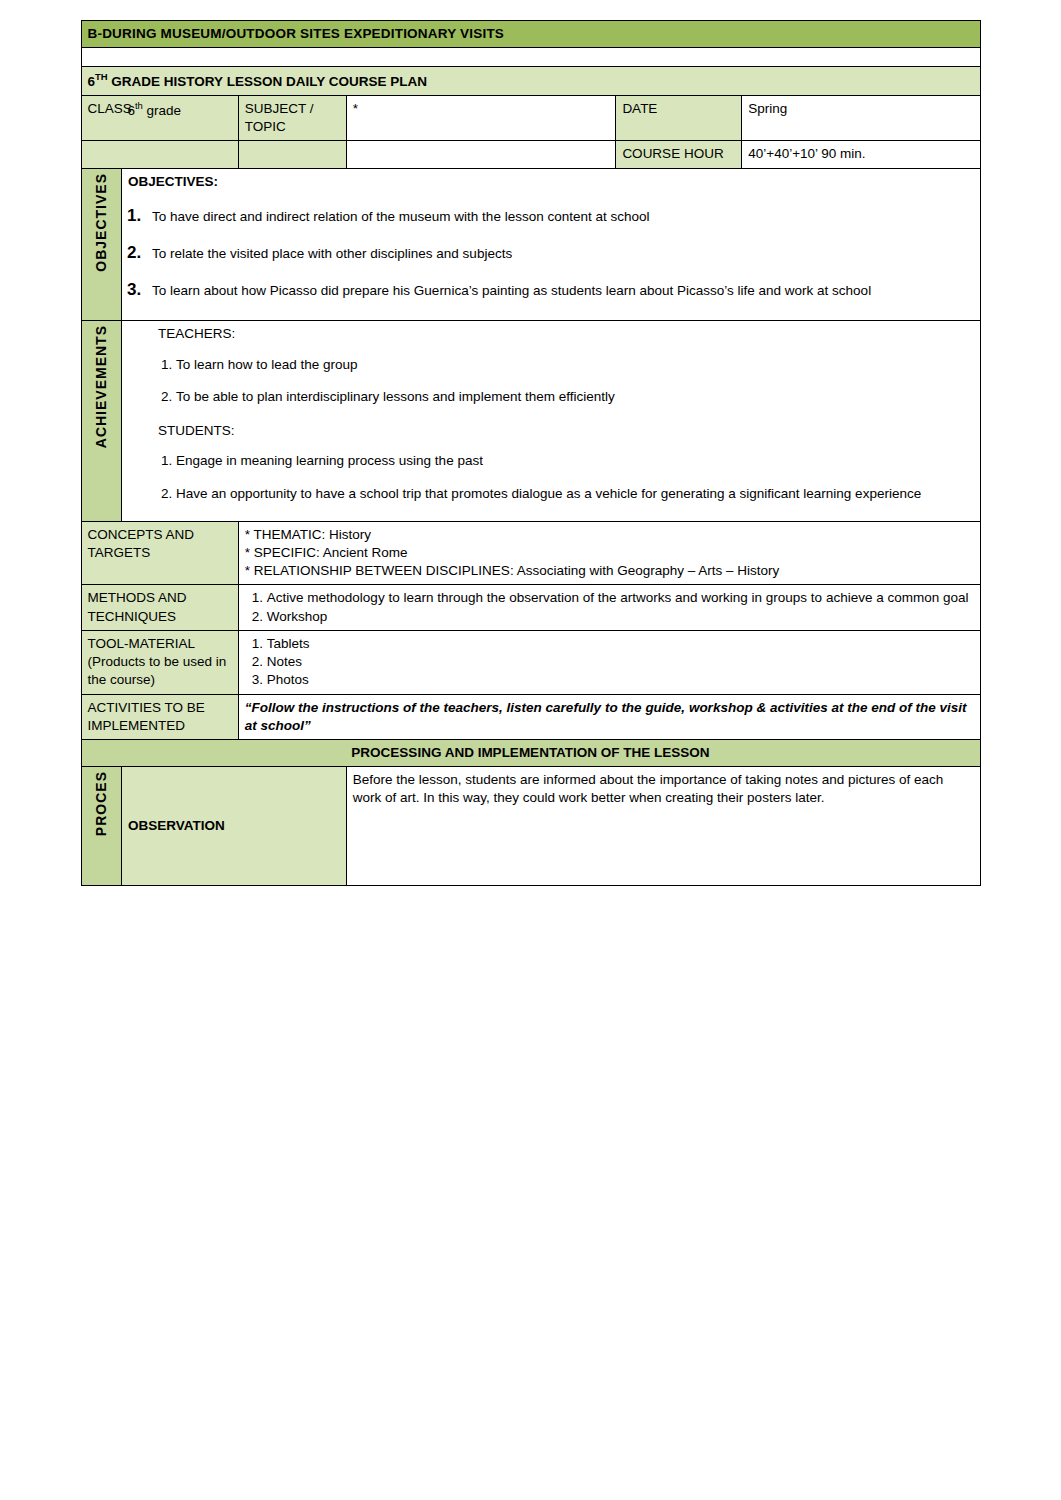| B-DURING MUSEUM/OUTDOOR SITES EXPEDITIONARY VISITS |
| 6 TH GRADE HISTORY LESSON DAILY COURSE PLAN |
| CLASS | 6 th grade | SUBJECT / TOPIC | * | DATE | Spring |
| | | | | COURSE HOUR | 40’+40’+10’ 90 min. |
| OBJECTIVES | OBJECTIVES: To have direct and indirect relation of the museum with the lesson content at school To relate the visited place with other disciplines and subjects To learn about how Picasso did prepare his Guernica’s painting as students learn about Picasso’s life and work at school |
| ACHIEVEMENTS | TEACHERS: To learn how to lead the group To be able to plan interdisciplinary lessons and implement them efficiently STUDENTS: Engage in meaning learning process using the past Have an opportunity to have a school trip that promotes dialogue as a vehicle for generating a significant learning experience |
| CONCEPTS AND TARGETS | * THEMATIC: History * SPECIFIC: Ancient Rome * RELATIONSHIP BETWEEN DISCIPLINES: Associating with Geography – Arts – History |
| METHODS AND TECHNIQUES | Active methodology to learn through the observation of the artworks and working in groups to achieve a common goal Workshop |
| TOOL-MATERIAL (Products to be used in the course) | Tablets Notes Photos |
| ACTIVITIES TO BE IMPLEMENTED | “Follow the instructions of the teachers, listen carefully to the guide, workshop & activities at the end of the visit at school” |
| PROCESSING AND IMPLEMENTATION OF THE LESSON |
| PROCES | OBSERVATION | Before the lesson, students are informed about the importance of taking notes and pictures of each work of art. In this way, they could work better when creating their posters later. |